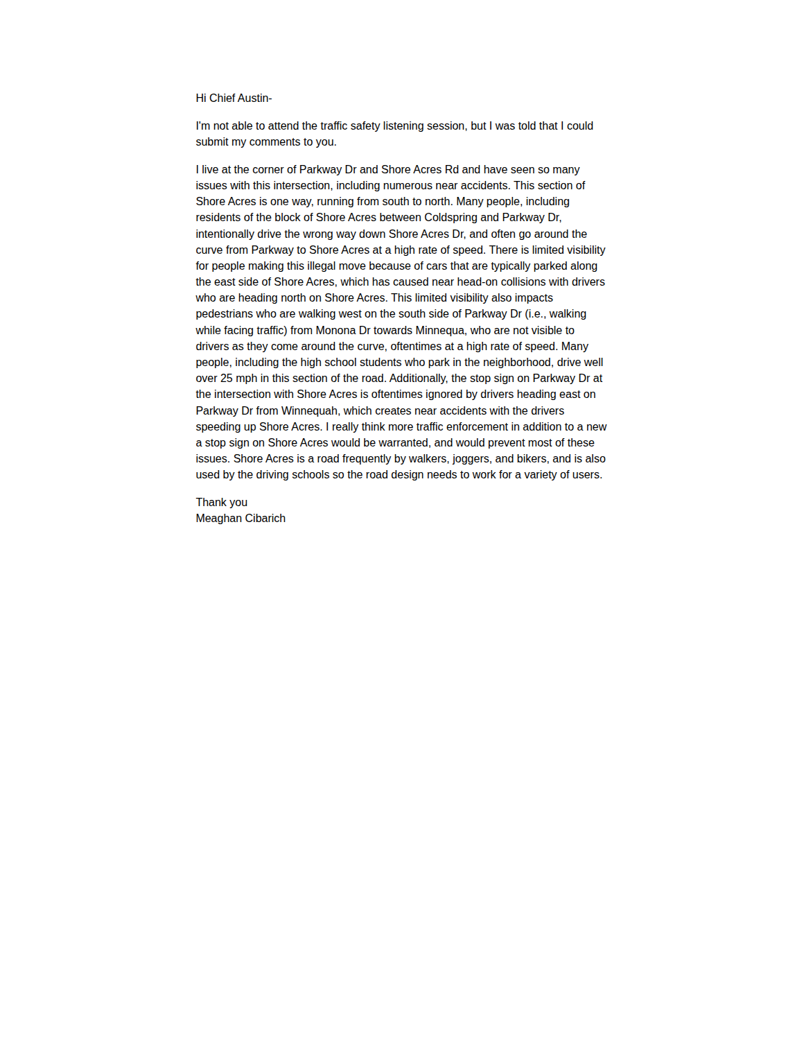Hi Chief Austin-
I'm not able to attend the traffic safety listening session, but I was told that I could submit my comments to you.
I live at the corner of Parkway Dr and Shore Acres Rd and have seen so many issues with this intersection, including numerous near accidents. This section of Shore Acres is one way, running from south to north. Many people, including residents of the block of Shore Acres between Coldspring and Parkway Dr, intentionally drive the wrong way down Shore Acres Dr, and often go around the curve from Parkway to Shore Acres at a high rate of speed. There is limited visibility for people making this illegal move because of cars that are typically parked along the east side of Shore Acres, which has caused near head-on collisions with drivers who are heading north on Shore Acres. This limited visibility also impacts pedestrians who are walking west on the south side of Parkway Dr (i.e., walking while facing traffic) from Monona Dr towards Minnequa, who are not visible to drivers as they come around the curve, oftentimes at a high rate of speed. Many people, including the high school students who park in the neighborhood, drive well over 25 mph in this section of the road. Additionally, the stop sign on Parkway Dr at the intersection with Shore Acres is oftentimes ignored by drivers heading east on Parkway Dr from Winnequah, which creates near accidents with the drivers speeding up Shore Acres. I really think more traffic enforcement in addition to a new a stop sign on Shore Acres would be warranted, and would prevent most of these issues. Shore Acres is a road frequently by walkers, joggers, and bikers, and is also used by the driving schools so the road design needs to work for a variety of users.
Thank you Meaghan Cibarich